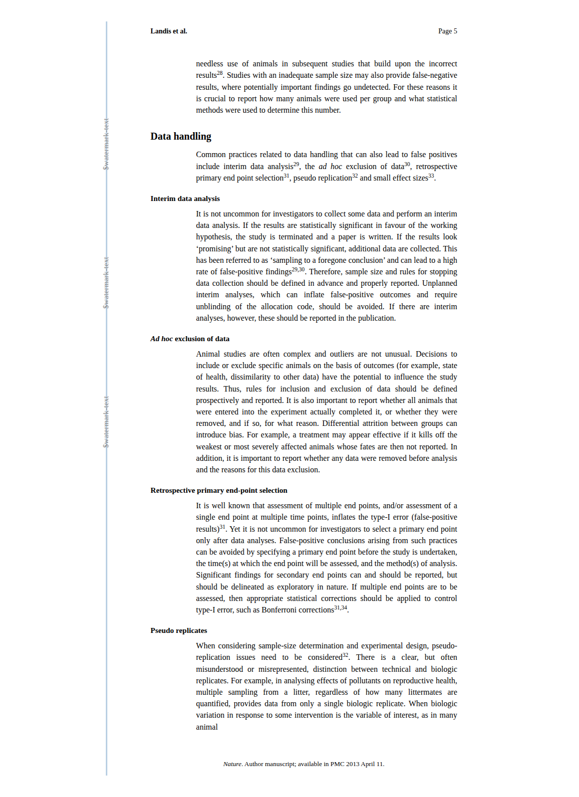$watermark-text
$watermark-text
$watermark-text
Landis et al. Page 5
needless use of animals in subsequent studies that build upon the incorrect results28. Studies with an inadequate sample size may also provide false-negative results, where potentially important findings go undetected. For these reasons it is crucial to report how many animals were used per group and what statistical methods were used to determine this number.
Data handling
Common practices related to data handling that can also lead to false positives include interim data analysis29, the ad hoc exclusion of data30, retrospective primary end point selection31, pseudo replication32 and small effect sizes33.
Interim data analysis
It is not uncommon for investigators to collect some data and perform an interim data analysis. If the results are statistically significant in favour of the working hypothesis, the study is terminated and a paper is written. If the results look ‘promising’ but are not statistically significant, additional data are collected. This has been referred to as ‘sampling to a foregone conclusion’ and can lead to a high rate of false-positive findings29,30. Therefore, sample size and rules for stopping data collection should be defined in advance and properly reported. Unplanned interim analyses, which can inflate false-positive outcomes and require unblinding of the allocation code, should be avoided. If there are interim analyses, however, these should be reported in the publication.
Ad hoc exclusion of data
Animal studies are often complex and outliers are not unusual. Decisions to include or exclude specific animals on the basis of outcomes (for example, state of health, dissimilarity to other data) have the potential to influence the study results. Thus, rules for inclusion and exclusion of data should be defined prospectively and reported. It is also important to report whether all animals that were entered into the experiment actually completed it, or whether they were removed, and if so, for what reason. Differential attrition between groups can introduce bias. For example, a treatment may appear effective if it kills off the weakest or most severely affected animals whose fates are then not reported. In addition, it is important to report whether any data were removed before analysis and the reasons for this data exclusion.
Retrospective primary end-point selection
It is well known that assessment of multiple end points, and/or assessment of a single end point at multiple time points, inflates the type-I error (false-positive results)31. Yet it is not uncommon for investigators to select a primary end point only after data analyses. False-positive conclusions arising from such practices can be avoided by specifying a primary end point before the study is undertaken, the time(s) at which the end point will be assessed, and the method(s) of analysis. Significant findings for secondary end points can and should be reported, but should be delineated as exploratory in nature. If multiple end points are to be assessed, then appropriate statistical corrections should be applied to control type-I error, such as Bonferroni corrections31,34.
Pseudo replicates
When considering sample-size determination and experimental design, pseudo-replication issues need to be considered32. There is a clear, but often misunderstood or misrepresented, distinction between technical and biologic replicates. For example, in analysing effects of pollutants on reproductive health, multiple sampling from a litter, regardless of how many littermates are quantified, provides data from only a single biologic replicate. When biologic variation in response to some intervention is the variable of interest, as in many animal
Nature. Author manuscript; available in PMC 2013 April 11.